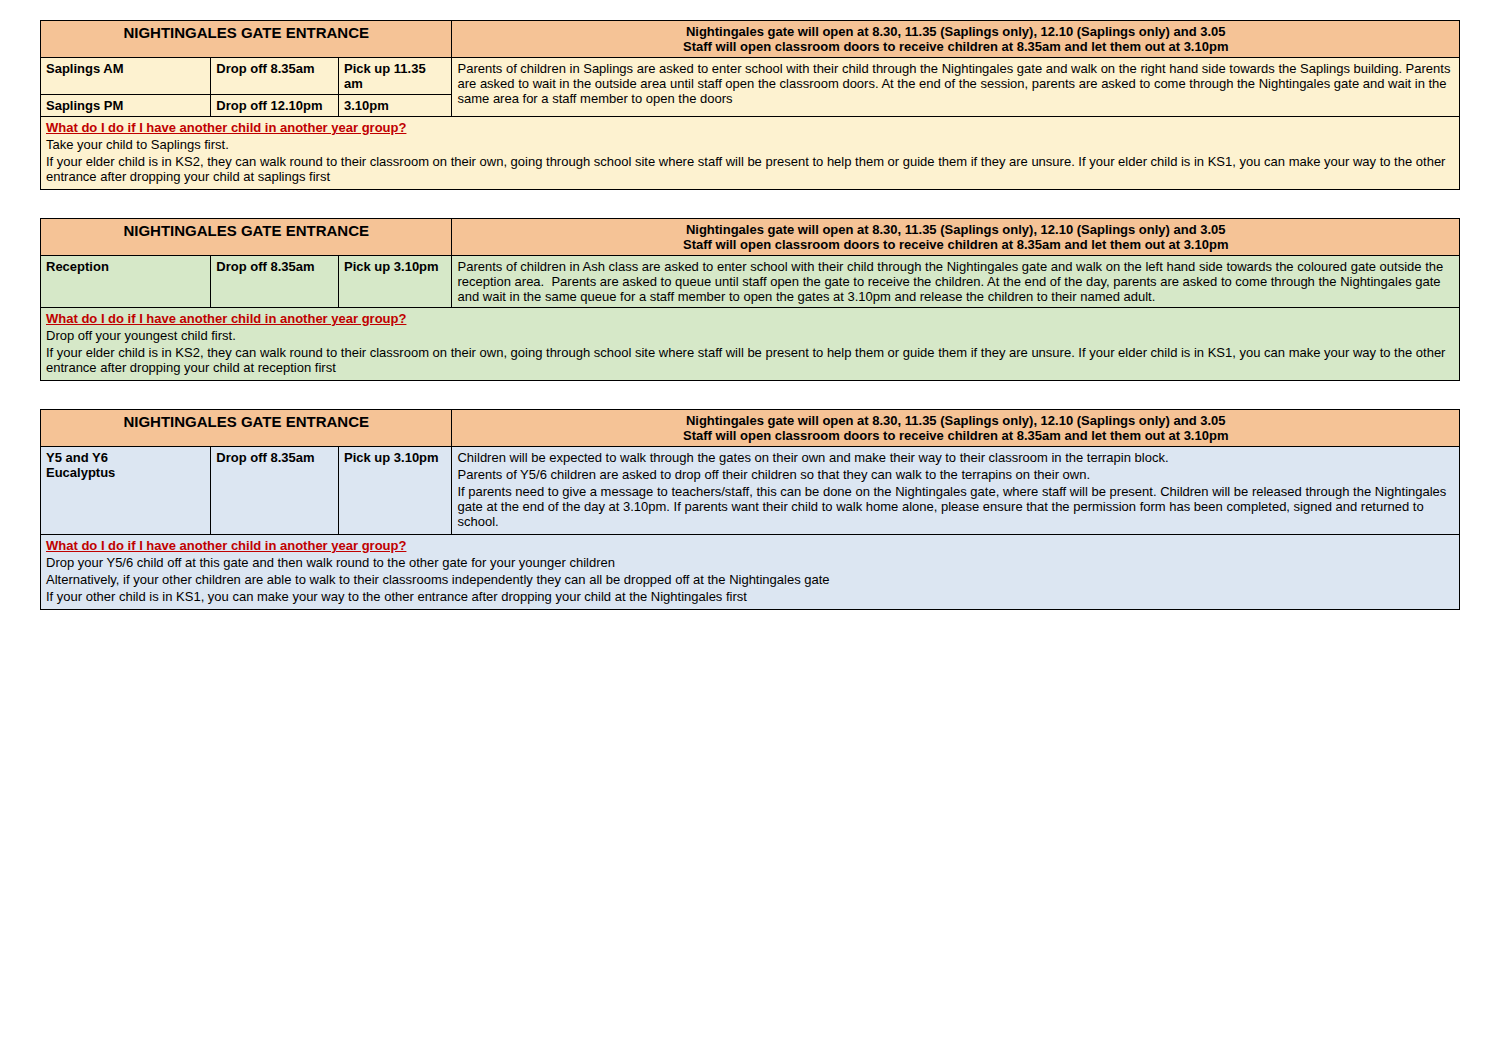| NIGHTINGALES GATE ENTRANCE | Nightingales gate will open at 8.30, 11.35 (Saplings only), 12.10 (Saplings only) and 3.05 Staff will open classroom doors to receive children at 8.35am and let them out at 3.10pm |
| Saplings AM | Drop off 8.35am | Pick up 11.35 am | Parents of children in Saplings are asked to enter school with their child through the Nightingales gate and walk on the right hand side towards the Saplings building. Parents are asked to wait in the outside area until staff open the classroom doors. At the end of the session, parents are asked to come through the Nightingales gate and wait in the same area for a staff member to open the doors |
| Saplings PM | Drop off 12.10pm | 3.10pm |
| What do I do if I have another child in another year group? Take your child to Saplings first. If your elder child is in KS2, they can walk round to their classroom on their own, going through school site where staff will be present to help them or guide them if they are unsure. If your elder child is in KS1, you can make your way to the other entrance after dropping your child at saplings first |
| NIGHTINGALES GATE ENTRANCE | Nightingales gate will open at 8.30, 11.35 (Saplings only), 12.10 (Saplings only) and 3.05 Staff will open classroom doors to receive children at 8.35am and let them out at 3.10pm |
| Reception | Drop off 8.35am | Pick up 3.10pm | Parents of children in Ash class are asked to enter school with their child through the Nightingales gate and walk on the left hand side towards the coloured gate outside the reception area. Parents are asked to queue until staff open the gate to receive the children. At the end of the day, parents are asked to come through the Nightingales gate and wait in the same queue for a staff member to open the gates at 3.10pm and release the children to their named adult. |
| What do I do if I have another child in another year group? Drop off your youngest child first. If your elder child is in KS2, they can walk round to their classroom on their own, going through school site where staff will be present to help them or guide them if they are unsure. If your elder child is in KS1, you can make your way to the other entrance after dropping your child at reception first |
| NIGHTINGALES GATE ENTRANCE | Nightingales gate will open at 8.30, 11.35 (Saplings only), 12.10 (Saplings only) and 3.05 Staff will open classroom doors to receive children at 8.35am and let them out at 3.10pm |
| Y5 and Y6 Eucalyptus | Drop off 8.35am | Pick up 3.10pm | Children will be expected to walk through the gates on their own and make their way to their classroom in the terrapin block. Parents of Y5/6 children are asked to drop off their children so that they can walk to the terrapins on their own. If parents need to give a message to teachers/staff, this can be done on the Nightingales gate, where staff will be present. Children will be released through the Nightingales gate at the end of the day at 3.10pm. If parents want their child to walk home alone, please ensure that the permission form has been completed, signed and returned to school. |
| What do I do if I have another child in another year group? Drop your Y5/6 child off at this gate and then walk round to the other gate for your younger children Alternatively, if your other children are able to walk to their classrooms independently they can all be dropped off at the Nightingales gate If your other child is in KS1, you can make your way to the other entrance after dropping your child at the Nightingales first |